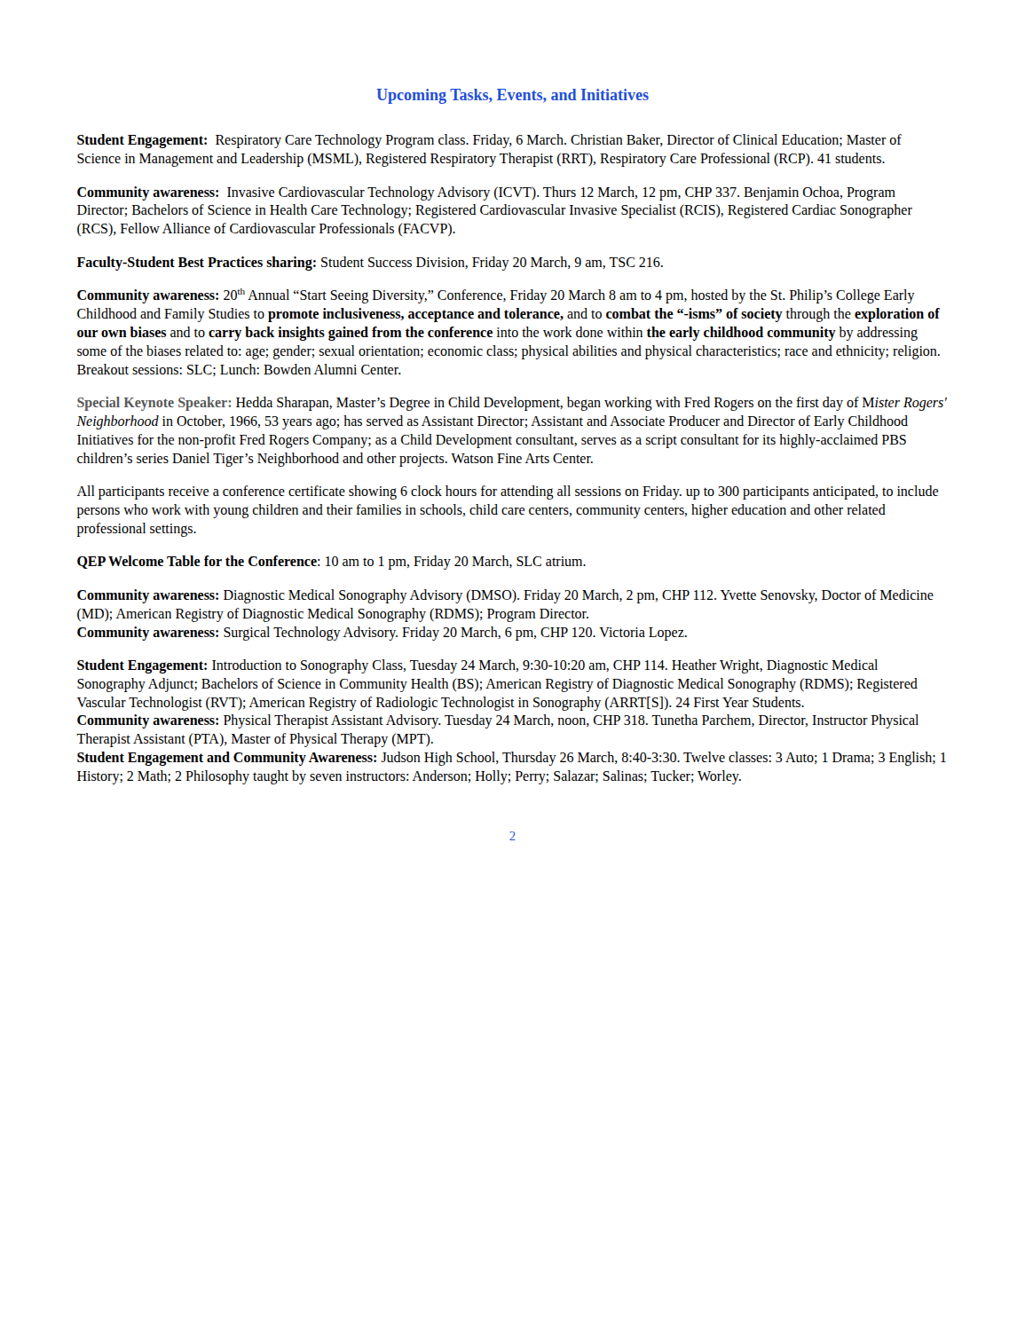Upcoming Tasks, Events, and Initiatives
Student Engagement: Respiratory Care Technology Program class. Friday, 6 March. Christian Baker, Director of Clinical Education; Master of Science in Management and Leadership (MSML), Registered Respiratory Therapist (RRT), Respiratory Care Professional (RCP). 41 students.
Community awareness: Invasive Cardiovascular Technology Advisory (ICVT). Thurs 12 March, 12 pm, CHP 337. Benjamin Ochoa, Program Director; Bachelors of Science in Health Care Technology; Registered Cardiovascular Invasive Specialist (RCIS), Registered Cardiac Sonographer (RCS), Fellow Alliance of Cardiovascular Professionals (FACVP).
Faculty-Student Best Practices sharing: Student Success Division, Friday 20 March, 9 am, TSC 216.
Community awareness: 20th Annual “Start Seeing Diversity,” Conference, Friday 20 March 8 am to 4 pm, hosted by the St. Philip’s College Early Childhood and Family Studies to promote inclusiveness, acceptance and tolerance, and to combat the “-isms” of society through the exploration of our own biases and to carry back insights gained from the conference into the work done within the early childhood community by addressing some of the biases related to: age; gender; sexual orientation; economic class; physical abilities and physical characteristics; race and ethnicity; religion. Breakout sessions: SLC; Lunch: Bowden Alumni Center.
Special Keynote Speaker: Hedda Sharapan, Master’s Degree in Child Development, began working with Fred Rogers on the first day of Mister Rogers' Neighborhood in October, 1966, 53 years ago; has served as Assistant Director; Assistant and Associate Producer and Director of Early Childhood Initiatives for the non-profit Fred Rogers Company; as a Child Development consultant, serves as a script consultant for its highly-acclaimed PBS children’s series Daniel Tiger’s Neighborhood and other projects. Watson Fine Arts Center.
All participants receive a conference certificate showing 6 clock hours for attending all sessions on Friday. up to 300 participants anticipated, to include persons who work with young children and their families in schools, child care centers, community centers, higher education and other related professional settings.
QEP Welcome Table for the Conference: 10 am to 1 pm, Friday 20 March, SLC atrium.
Community awareness: Diagnostic Medical Sonography Advisory (DMSO). Friday 20 March, 2 pm, CHP 112. Yvette Senovsky, Doctor of Medicine (MD); American Registry of Diagnostic Medical Sonography (RDMS); Program Director.
Community awareness: Surgical Technology Advisory. Friday 20 March, 6 pm, CHP 120. Victoria Lopez.
Student Engagement: Introduction to Sonography Class, Tuesday 24 March, 9:30-10:20 am, CHP 114. Heather Wright, Diagnostic Medical Sonography Adjunct; Bachelors of Science in Community Health (BS); American Registry of Diagnostic Medical Sonography (RDMS); Registered Vascular Technologist (RVT); American Registry of Radiologic Technologist in Sonography (ARRT[S]). 24 First Year Students.
Community awareness: Physical Therapist Assistant Advisory. Tuesday 24 March, noon, CHP 318. Tunetha Parchem, Director, Instructor Physical Therapist Assistant (PTA), Master of Physical Therapy (MPT).
Student Engagement and Community Awareness: Judson High School, Thursday 26 March, 8:40-3:30. Twelve classes: 3 Auto; 1 Drama; 3 English; 1 History; 2 Math; 2 Philosophy taught by seven instructors: Anderson; Holly; Perry; Salazar; Salinas; Tucker; Worley.
2